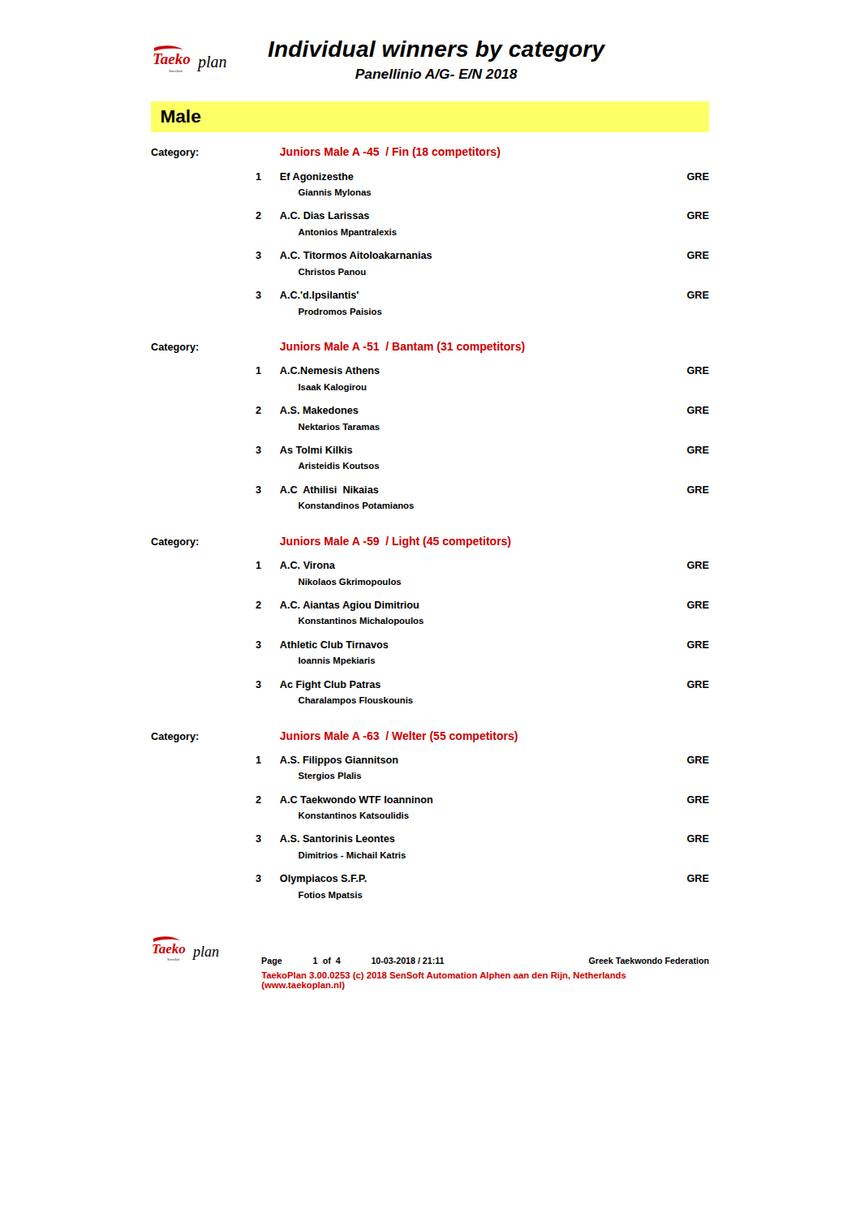Taeko plan SensSoft
Individual winners by category
Panellinio A/G- E/N 2018
Male
| Category: | | Juniors Male A -45 / Fin (18 competitors) |
| | 1 | Ef Agonizesthe | GRE |
| | | Giannis Mylonas | |
| | 2 | A.C. Dias Larissas | GRE |
| | | Antonios Mpantralexis | |
| | 3 | A.C. Titormos Aitoloakarnanias | GRE |
| | | Christos Panou | |
| | 3 | A.C.'d.Ipsilantis' | GRE |
| | | Prodromos Paisios | |
| Category: | | Juniors Male A -51 / Bantam (31 competitors) |
| | 1 | A.C.Nemesis Athens | GRE |
| | | Isaak Kalogirou | |
| | 2 | A.S. Makedones | GRE |
| | | Nektarios Taramas | |
| | 3 | As Tolmi Kilkis | GRE |
| | | Aristeidis Koutsos | |
| | 3 | A.C Athilisi Nikaias | GRE |
| | | Konstandinos Potamianos | |
| Category: | | Juniors Male A -59 / Light (45 competitors) |
| | 1 | A.C. Virona | GRE |
| | | Nikolaos Gkrimopoulos | |
| | 2 | A.C. Aiantas Agiou Dimitriou | GRE |
| | | Konstantinos Michalopoulos | |
| | 3 | Athletic Club Tirnavos | GRE |
| | | Ioannis Mpekiaris | |
| | 3 | Ac Fight Club Patras | GRE |
| | | Charalampos Flouskounis | |
| Category: | | Juniors Male A -63 / Welter (55 competitors) |
| | 1 | A.S. Filippos Giannitson | GRE |
| | | Stergios Plalis | |
| | 2 | A.C Taekwondo WTF Ioanninon | GRE |
| | | Konstantinos Katsoulidis | |
| | 3 | A.S. Santorinis Leontes | GRE |
| | | Dimitrios - Michail Katris | |
| | 3 | Olympiacos S.F.P. | GRE |
| | | Fotios Mpatsis | |
Taeko plan SensSoft
Page 1 of 4 10-03-2018 / 21:11
Greek Taekwondo Federation
TaekoPlan 3.00.0253 (c) 2018 SenSoft Automation Alphen aan den Rijn, Netherlands (www.taekoplan.nl)